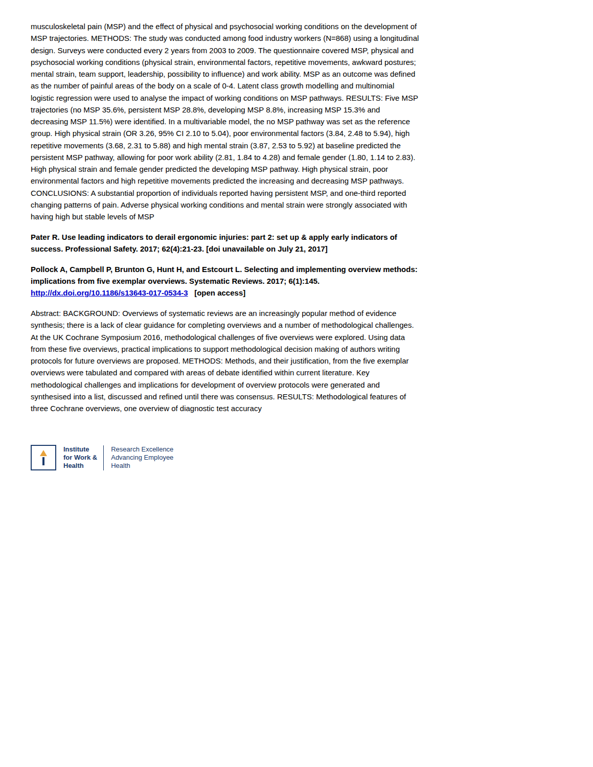musculoskeletal pain (MSP) and the effect of physical and psychosocial working conditions on the development of MSP trajectories. METHODS: The study was conducted among food industry workers (N=868) using a longitudinal design. Surveys were conducted every 2 years from 2003 to 2009. The questionnaire covered MSP, physical and psychosocial working conditions (physical strain, environmental factors, repetitive movements, awkward postures; mental strain, team support, leadership, possibility to influence) and work ability. MSP as an outcome was defined as the number of painful areas of the body on a scale of 0-4. Latent class growth modelling and multinomial logistic regression were used to analyse the impact of working conditions on MSP pathways. RESULTS: Five MSP trajectories (no MSP 35.6%, persistent MSP 28.8%, developing MSP 8.8%, increasing MSP 15.3% and decreasing MSP 11.5%) were identified. In a multivariable model, the no MSP pathway was set as the reference group. High physical strain (OR 3.26, 95% CI 2.10 to 5.04), poor environmental factors (3.84, 2.48 to 5.94), high repetitive movements (3.68, 2.31 to 5.88) and high mental strain (3.87, 2.53 to 5.92) at baseline predicted the persistent MSP pathway, allowing for poor work ability (2.81, 1.84 to 4.28) and female gender (1.80, 1.14 to 2.83). High physical strain and female gender predicted the developing MSP pathway. High physical strain, poor environmental factors and high repetitive movements predicted the increasing and decreasing MSP pathways. CONCLUSIONS: A substantial proportion of individuals reported having persistent MSP, and one-third reported changing patterns of pain. Adverse physical working conditions and mental strain were strongly associated with having high but stable levels of MSP
Pater R. Use leading indicators to derail ergonomic injuries: part 2: set up & apply early indicators of success. Professional Safety. 2017; 62(4):21-23. [doi unavailable on July 21, 2017]
Pollock A, Campbell P, Brunton G, Hunt H, and Estcourt L. Selecting and implementing overview methods: implications from five exemplar overviews. Systematic Reviews. 2017; 6(1):145.
http://dx.doi.org/10.1186/s13643-017-0534-3 [open access]
Abstract: BACKGROUND: Overviews of systematic reviews are an increasingly popular method of evidence synthesis; there is a lack of clear guidance for completing overviews and a number of methodological challenges. At the UK Cochrane Symposium 2016, methodological challenges of five overviews were explored. Using data from these five overviews, practical implications to support methodological decision making of authors writing protocols for future overviews are proposed. METHODS: Methods, and their justification, from the five exemplar overviews were tabulated and compared with areas of debate identified within current literature. Key methodological challenges and implications for development of overview protocols were generated and synthesised into a list, discussed and refined until there was consensus. RESULTS: Methodological features of three Cochrane overviews, one overview of diagnostic test accuracy
Institute
for Work &
Health
Research Excellence
Advancing Employee
Health